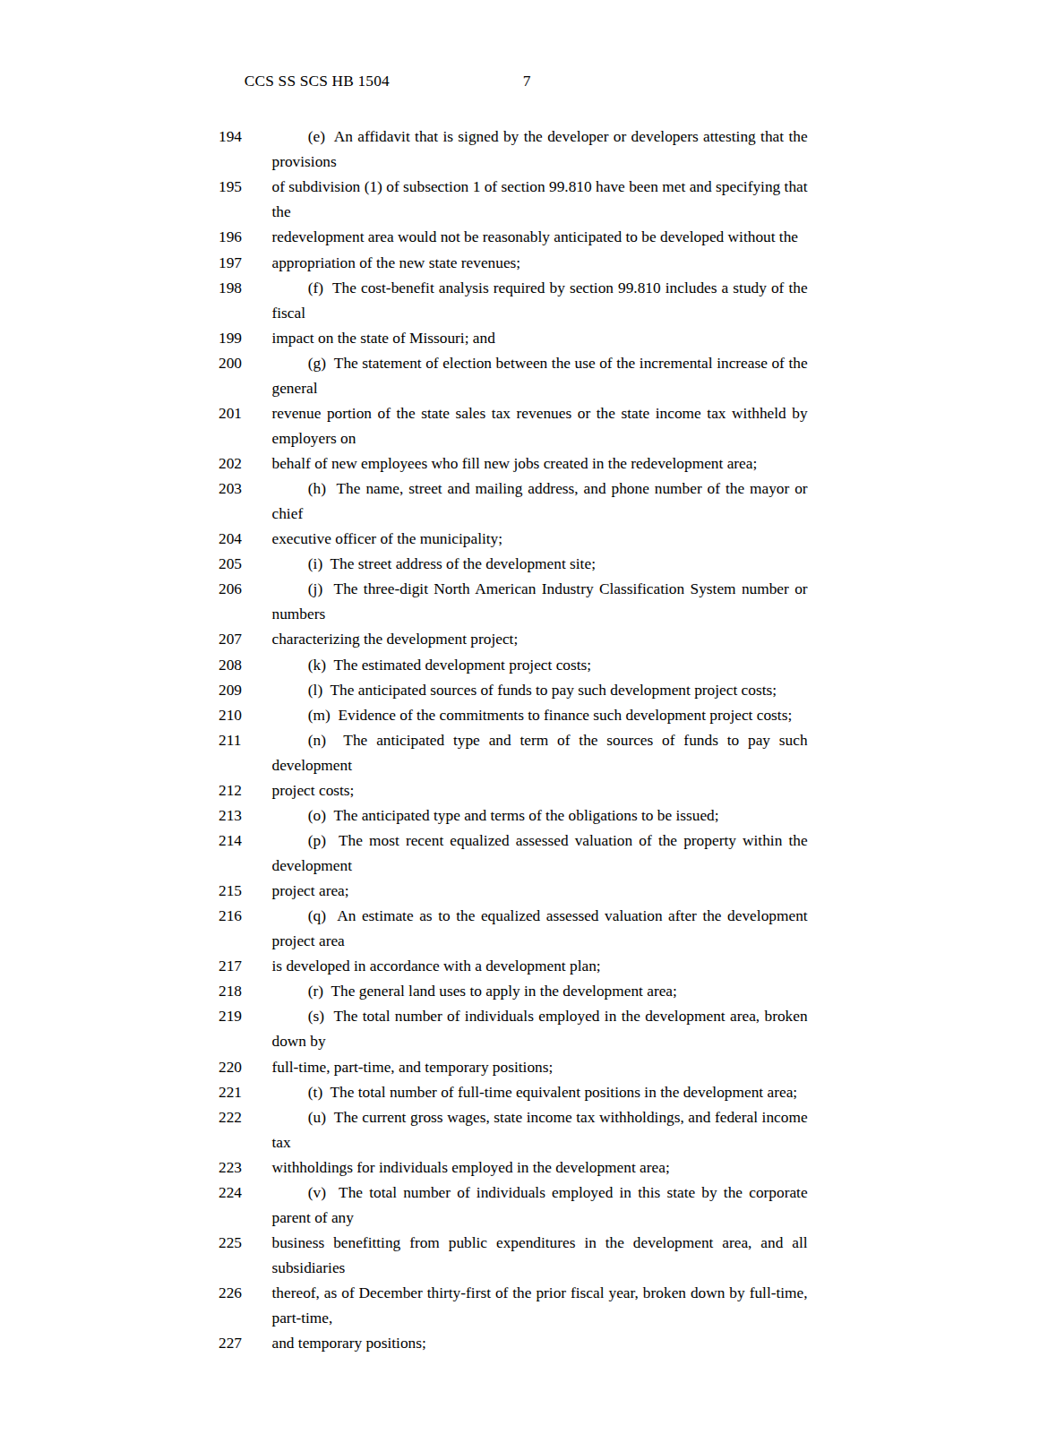CCS SS SCS HB 1504 7
| 194 | (e) An affidavit that is signed by the developer or developers attesting that the provisions |
| 195 | of subdivision (1) of subsection 1 of section 99.810 have been met and specifying that the |
| 196 | redevelopment area would not be reasonably anticipated to be developed without the |
| 197 | appropriation of the new state revenues; |
| 198 | (f) The cost-benefit analysis required by section 99.810 includes a study of the fiscal |
| 199 | impact on the state of Missouri; and |
| 200 | (g) The statement of election between the use of the incremental increase of the general |
| 201 | revenue portion of the state sales tax revenues or the state income tax withheld by employers on |
| 202 | behalf of new employees who fill new jobs created in the redevelopment area; |
| 203 | (h) The name, street and mailing address, and phone number of the mayor or chief |
| 204 | executive officer of the municipality; |
| 205 | (i) The street address of the development site; |
| 206 | (j) The three-digit North American Industry Classification System number or numbers |
| 207 | characterizing the development project; |
| 208 | (k) The estimated development project costs; |
| 209 | (l) The anticipated sources of funds to pay such development project costs; |
| 210 | (m) Evidence of the commitments to finance such development project costs; |
| 211 | (n) The anticipated type and term of the sources of funds to pay such development |
| 212 | project costs; |
| 213 | (o) The anticipated type and terms of the obligations to be issued; |
| 214 | (p) The most recent equalized assessed valuation of the property within the development |
| 215 | project area; |
| 216 | (q) An estimate as to the equalized assessed valuation after the development project area |
| 217 | is developed in accordance with a development plan; |
| 218 | (r) The general land uses to apply in the development area; |
| 219 | (s) The total number of individuals employed in the development area, broken down by |
| 220 | full-time, part-time, and temporary positions; |
| 221 | (t) The total number of full-time equivalent positions in the development area; |
| 222 | (u) The current gross wages, state income tax withholdings, and federal income tax |
| 223 | withholdings for individuals employed in the development area; |
| 224 | (v) The total number of individuals employed in this state by the corporate parent of any |
| 225 | business benefitting from public expenditures in the development area, and all subsidiaries |
| 226 | thereof, as of December thirty-first of the prior fiscal year, broken down by full-time, part-time, |
| 227 | and temporary positions; |